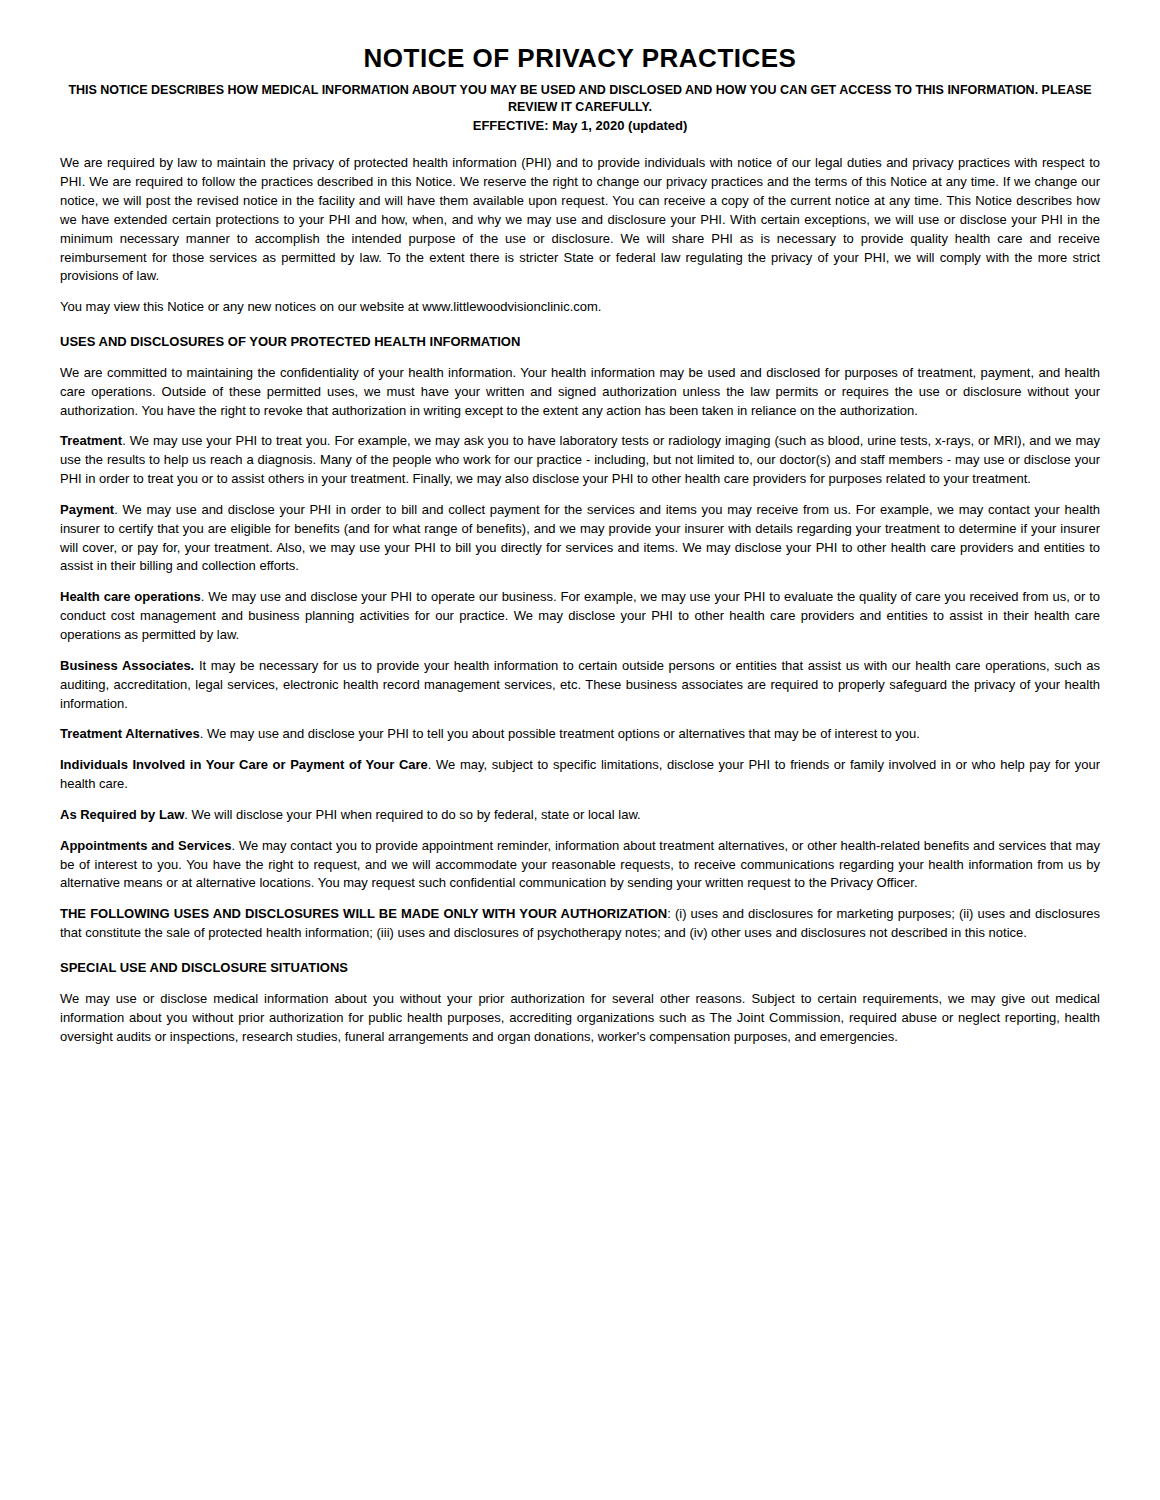NOTICE OF PRIVACY PRACTICES
THIS NOTICE DESCRIBES HOW MEDICAL INFORMATION ABOUT YOU MAY BE USED AND DISCLOSED AND HOW YOU CAN GET ACCESS TO THIS INFORMATION. PLEASE REVIEW IT CAREFULLY.
EFFECTIVE: May 1, 2020 (updated)
We are required by law to maintain the privacy of protected health information (PHI) and to provide individuals with notice of our legal duties and privacy practices with respect to PHI. We are required to follow the practices described in this Notice. We reserve the right to change our privacy practices and the terms of this Notice at any time. If we change our notice, we will post the revised notice in the facility and will have them available upon request. You can receive a copy of the current notice at any time. This Notice describes how we have extended certain protections to your PHI and how, when, and why we may use and disclosure your PHI. With certain exceptions, we will use or disclose your PHI in the minimum necessary manner to accomplish the intended purpose of the use or disclosure. We will share PHI as is necessary to provide quality health care and receive reimbursement for those services as permitted by law. To the extent there is stricter State or federal law regulating the privacy of your PHI, we will comply with the more strict provisions of law.
You may view this Notice or any new notices on our website at www.littlewoodvisionclinic.com.
USES AND DISCLOSURES OF YOUR PROTECTED HEALTH INFORMATION
We are committed to maintaining the confidentiality of your health information. Your health information may be used and disclosed for purposes of treatment, payment, and health care operations. Outside of these permitted uses, we must have your written and signed authorization unless the law permits or requires the use or disclosure without your authorization. You have the right to revoke that authorization in writing except to the extent any action has been taken in reliance on the authorization.
Treatment. We may use your PHI to treat you. For example, we may ask you to have laboratory tests or radiology imaging (such as blood, urine tests, x-rays, or MRI), and we may use the results to help us reach a diagnosis. Many of the people who work for our practice - including, but not limited to, our doctor(s) and staff members - may use or disclose your PHI in order to treat you or to assist others in your treatment. Finally, we may also disclose your PHI to other health care providers for purposes related to your treatment.
Payment. We may use and disclose your PHI in order to bill and collect payment for the services and items you may receive from us. For example, we may contact your health insurer to certify that you are eligible for benefits (and for what range of benefits), and we may provide your insurer with details regarding your treatment to determine if your insurer will cover, or pay for, your treatment. Also, we may use your PHI to bill you directly for services and items. We may disclose your PHI to other health care providers and entities to assist in their billing and collection efforts.
Health care operations. We may use and disclose your PHI to operate our business. For example, we may use your PHI to evaluate the quality of care you received from us, or to conduct cost management and business planning activities for our practice. We may disclose your PHI to other health care providers and entities to assist in their health care operations as permitted by law.
Business Associates. It may be necessary for us to provide your health information to certain outside persons or entities that assist us with our health care operations, such as auditing, accreditation, legal services, electronic health record management services, etc. These business associates are required to properly safeguard the privacy of your health information.
Treatment Alternatives. We may use and disclose your PHI to tell you about possible treatment options or alternatives that may be of interest to you.
Individuals Involved in Your Care or Payment of Your Care. We may, subject to specific limitations, disclose your PHI to friends or family involved in or who help pay for your health care.
As Required by Law. We will disclose your PHI when required to do so by federal, state or local law.
Appointments and Services. We may contact you to provide appointment reminder, information about treatment alternatives, or other health-related benefits and services that may be of interest to you. You have the right to request, and we will accommodate your reasonable requests, to receive communications regarding your health information from us by alternative means or at alternative locations. You may request such confidential communication by sending your written request to the Privacy Officer.
THE FOLLOWING USES AND DISCLOSURES WILL BE MADE ONLY WITH YOUR AUTHORIZATION: (i) uses and disclosures for marketing purposes; (ii) uses and disclosures that constitute the sale of protected health information; (iii) uses and disclosures of psychotherapy notes; and (iv) other uses and disclosures not described in this notice.
SPECIAL USE AND DISCLOSURE SITUATIONS
We may use or disclose medical information about you without your prior authorization for several other reasons. Subject to certain requirements, we may give out medical information about you without prior authorization for public health purposes, accrediting organizations such as The Joint Commission, required abuse or neglect reporting, health oversight audits or inspections, research studies, funeral arrangements and organ donations, worker's compensation purposes, and emergencies.